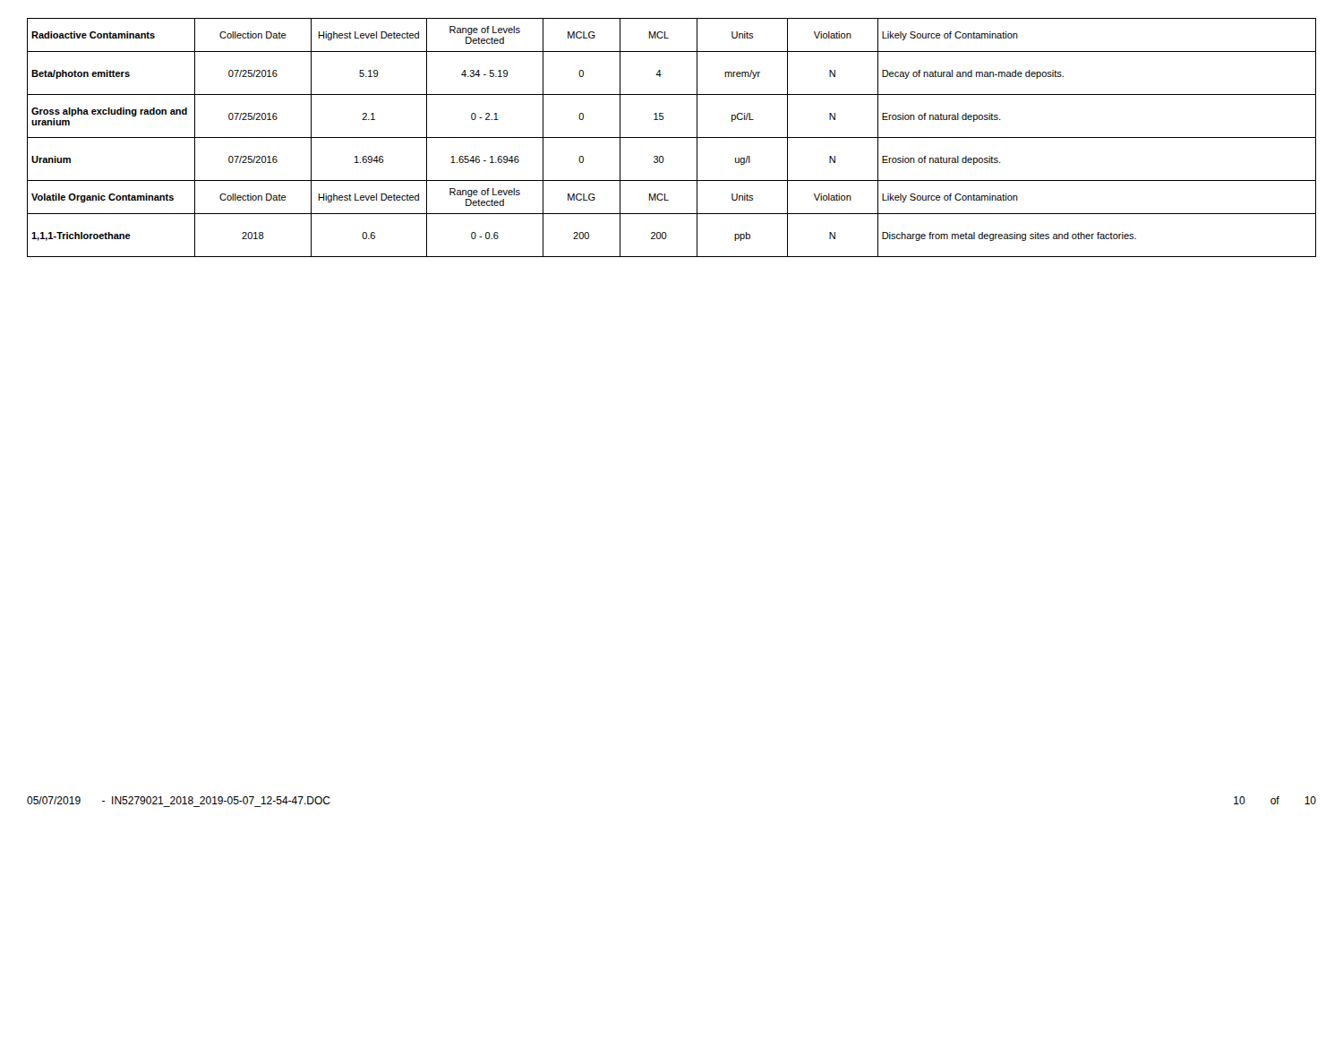| Radioactive Contaminants | Collection Date | Highest Level Detected | Range of Levels Detected | MCLG | MCL | Units | Violation | Likely Source of Contamination |
| Beta/photon emitters | 07/25/2016 | 5.19 | 4.34 - 5.19 | 0 | 4 | mrem/yr | N | Decay of natural and man-made deposits. |
| Gross alpha excluding radon and uranium | 07/25/2016 | 2.1 | 0 - 2.1 | 0 | 15 | pCi/L | N | Erosion of natural deposits. |
| Uranium | 07/25/2016 | 1.6946 | 1.6546 - 1.6946 | 0 | 30 | ug/l | N | Erosion of natural deposits. |
| Volatile Organic Contaminants | Collection Date | Highest Level Detected | Range of Levels Detected | MCLG | MCL | Units | Violation | Likely Source of Contamination |
| 1,1,1-Trichloroethane | 2018 | 0.6 | 0 - 0.6 | 200 | 200 | ppb | N | Discharge from metal degreasing sites and other factories. |
05/07/2019 - IN5279021_2018_2019-05-07_12-54-47.DOC
10 of 10